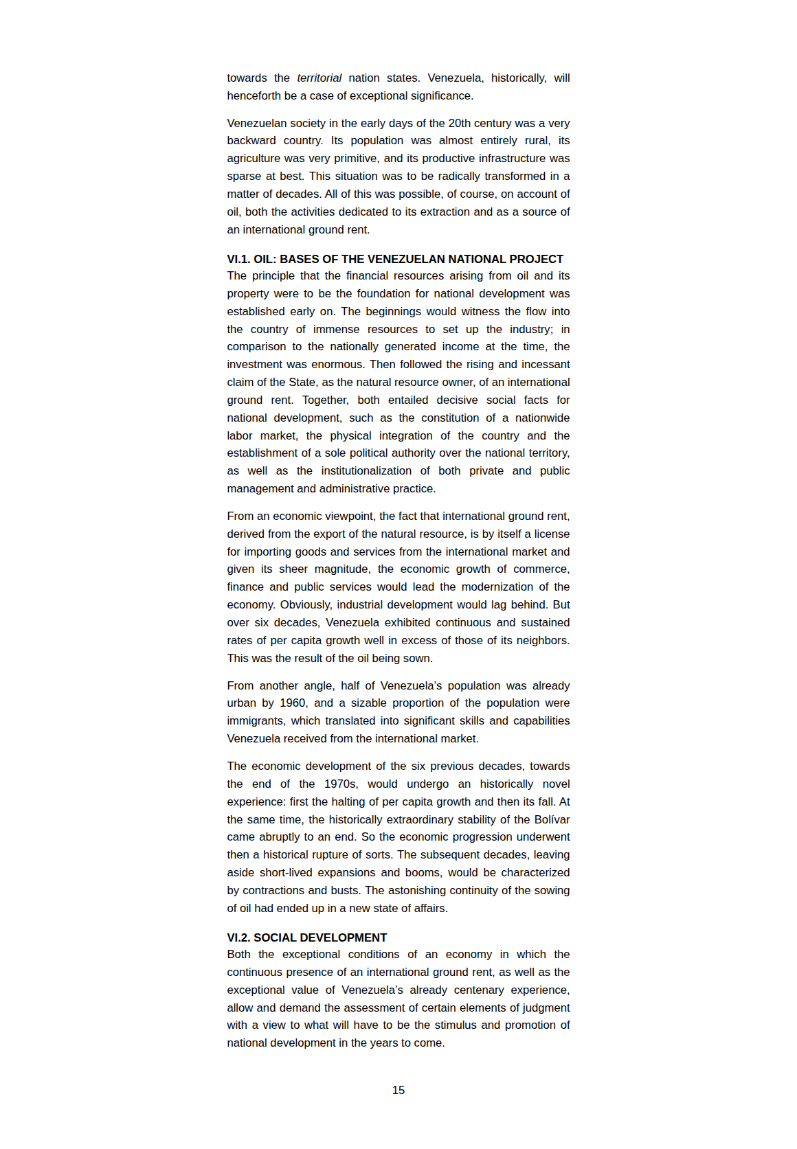towards the territorial nation states. Venezuela, historically, will henceforth be a case of exceptional significance.
Venezuelan society in the early days of the 20th century was a very backward country. Its population was almost entirely rural, its agriculture was very primitive, and its productive infrastructure was sparse at best. This situation was to be radically transformed in a matter of decades. All of this was possible, of course, on account of oil, both the activities dedicated to its extraction and as a source of an international ground rent.
VI.1. OIL: BASES OF THE VENEZUELAN NATIONAL PROJECT
The principle that the financial resources arising from oil and its property were to be the foundation for national development was established early on. The beginnings would witness the flow into the country of immense resources to set up the industry; in comparison to the nationally generated income at the time, the investment was enormous. Then followed the rising and incessant claim of the State, as the natural resource owner, of an international ground rent. Together, both entailed decisive social facts for national development, such as the constitution of a nationwide labor market, the physical integration of the country and the establishment of a sole political authority over the national territory, as well as the institutionalization of both private and public management and administrative practice.
From an economic viewpoint, the fact that international ground rent, derived from the export of the natural resource, is by itself a license for importing goods and services from the international market and given its sheer magnitude, the economic growth of commerce, finance and public services would lead the modernization of the economy. Obviously, industrial development would lag behind. But over six decades, Venezuela exhibited continuous and sustained rates of per capita growth well in excess of those of its neighbors. This was the result of the oil being sown.
From another angle, half of Venezuela’s population was already urban by 1960, and a sizable proportion of the population were immigrants, which translated into significant skills and capabilities Venezuela received from the international market.
The economic development of the six previous decades, towards the end of the 1970s, would undergo an historically novel experience: first the halting of per capita growth and then its fall. At the same time, the historically extraordinary stability of the Bolívar came abruptly to an end. So the economic progression underwent then a historical rupture of sorts. The subsequent decades, leaving aside short-lived expansions and booms, would be characterized by contractions and busts. The astonishing continuity of the sowing of oil had ended up in a new state of affairs.
VI.2. SOCIAL DEVELOPMENT
Both the exceptional conditions of an economy in which the continuous presence of an international ground rent, as well as the exceptional value of Venezuela’s already centenary experience, allow and demand the assessment of certain elements of judgment with a view to what will have to be the stimulus and promotion of national development in the years to come.
15